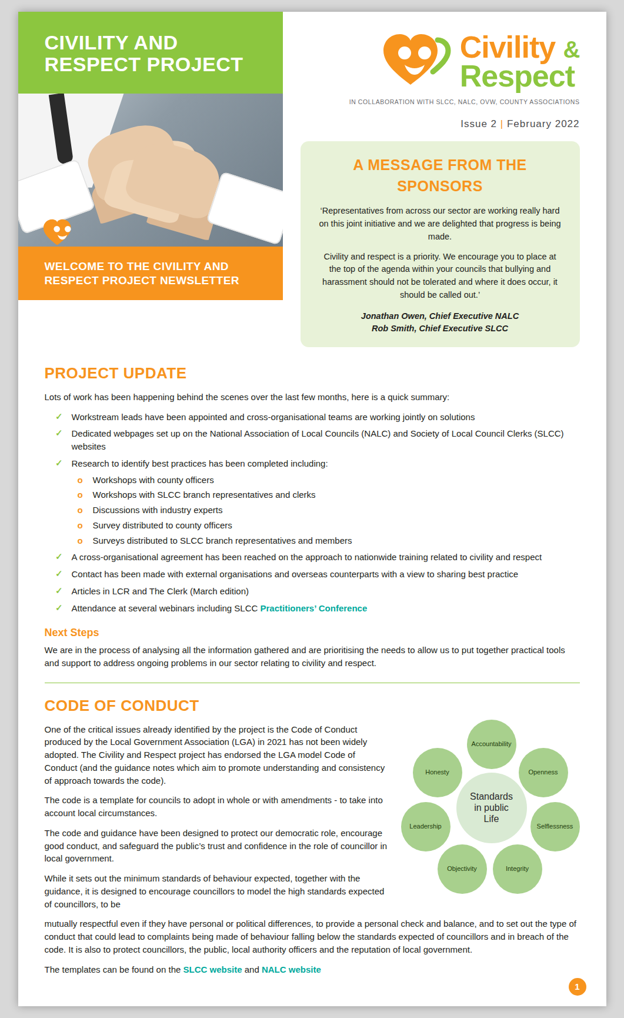Civility and
Respect Project
Welcome to the Civility and
Respect Project Newsletter
Civility &
Respect
In collaboration with SLCC, NALC, OVW, County Associations
Issue 2 | February 2022
A Message from the Sponsors
‘Representatives from across our sector are working really hard on this joint initiative and we are delighted that progress is being made.
Civility and respect is a priority. We encourage you to place at the top of the agenda within your councils that bullying and harassment should not be tolerated and where it does occur, it should be called out.’
Jonathan Owen, Chief Executive NALC
Rob Smith, Chief Executive SLCC
Project Update
Lots of work has been happening behind the scenes over the last few months, here is a quick summary:
Workstream leads have been appointed and cross-organisational teams are working jointly on solutions
Dedicated webpages set up on the National Association of Local Councils (NALC) and Society of Local Council Clerks (SLCC) websites
Research to identify best practices has been completed including:
Workshops with county officers
Workshops with SLCC branch representatives and clerks
Discussions with industry experts
Survey distributed to county officers
Surveys distributed to SLCC branch representatives and members
A cross-organisational agreement has been reached on the approach to nationwide training related to civility and respect
Contact has been made with external organisations and overseas counterparts with a view to sharing best practice
Articles in LCR and The Clerk (March edition)
Attendance at several webinars including SLCC Practitioners’ Conference
Next Steps
We are in the process of analysing all the information gathered and are prioritising the needs to allow us to put together practical tools and support to address ongoing problems in our sector relating to civility and respect.
Code of Conduct
One of the critical issues already identified by the project is the Code of Conduct produced by the Local Government Association (LGA) in 2021 has not been widely adopted. The Civility and Respect project has endorsed the LGA model Code of Conduct (and the guidance notes which aim to promote understanding and consistency of approach towards the code).
The code is a template for councils to adopt in whole or with amendments - to take into account local circumstances.
The code and guidance have been designed to protect our democratic role, encourage good conduct, and safeguard the public’s trust and confidence in the role of councillor in local government.
While it sets out the minimum standards of behaviour expected, together with the guidance, it is designed to encourage councillors to model the high standards expected of councillors, to be
Standards
in public
Life
Accountability
Openness
Selflessness
Integrity
Objectivity
Leadership
Honesty
mutually respectful even if they have personal or political differences, to provide a personal check and balance, and to set out the type of conduct that could lead to complaints being made of behaviour falling below the standards expected of councillors and in breach of the code. It is also to protect councillors, the public, local authority officers and the reputation of local government.
The templates can be found on the SLCC website and NALC website
1